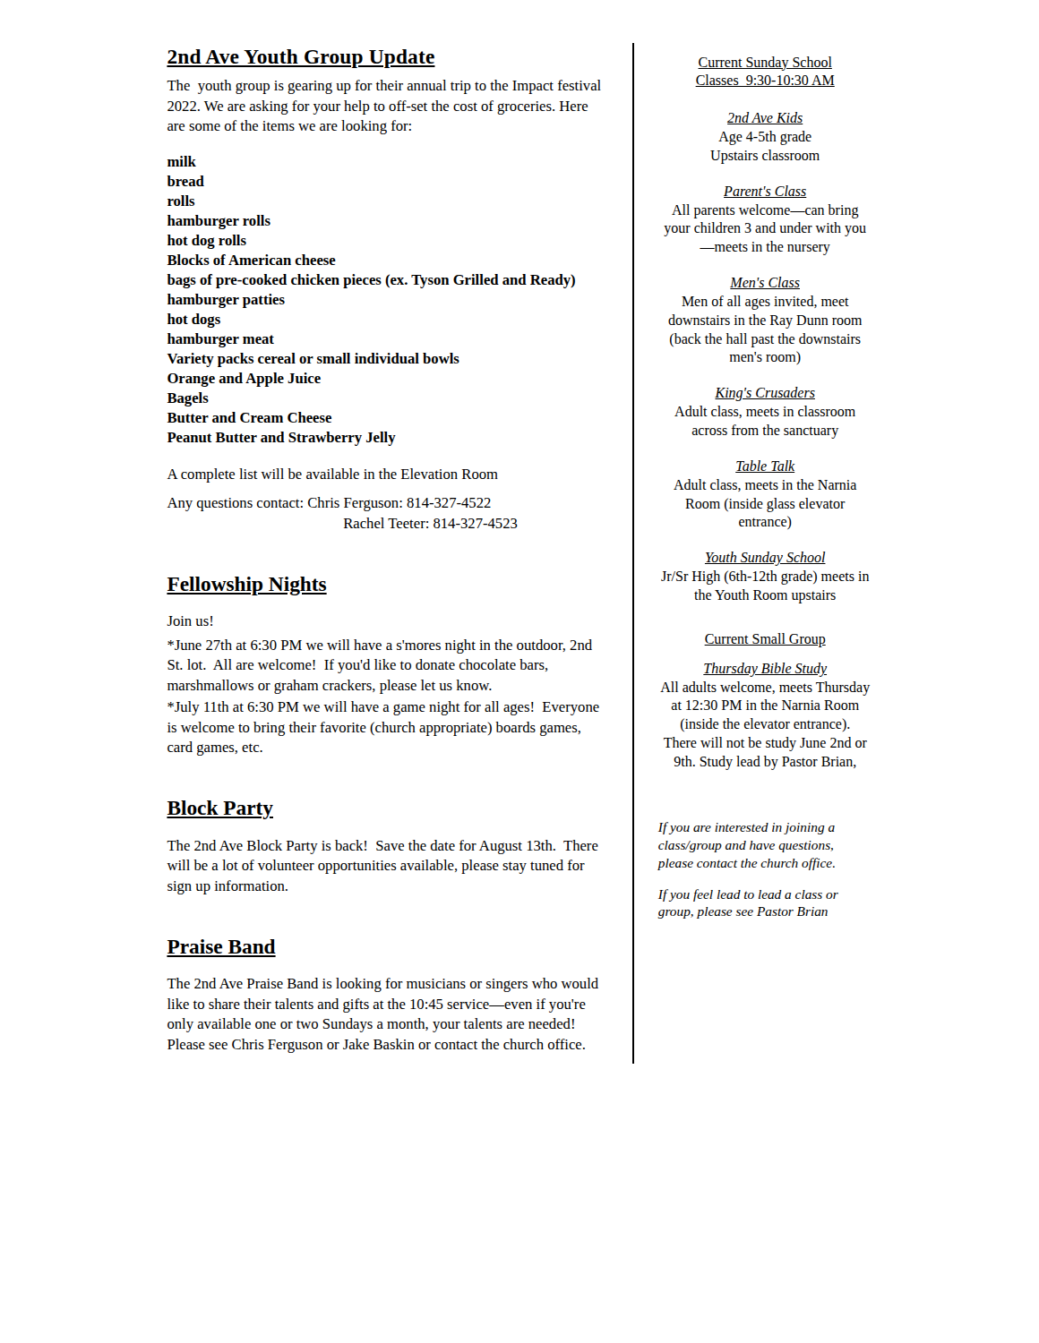2nd Ave Youth Group Update
The youth group is gearing up for their annual trip to the Impact festival 2022. We are asking for your help to off-set the cost of groceries. Here are some of the items we are looking for:
milk
bread
rolls
hamburger rolls
hot dog rolls
Blocks of American cheese
bags of pre-cooked chicken pieces (ex. Tyson Grilled and Ready)
hamburger patties
hot dogs
hamburger meat
Variety packs cereal or small individual bowls
Orange and Apple Juice
Bagels
Butter and Cream Cheese
Peanut Butter and Strawberry Jelly
A complete list will be available in the Elevation Room
Any questions contact: Chris Ferguson: 814-327-4522
Rachel Teeter: 814-327-4523
Fellowship Nights
Join us!
*June 27th at 6:30 PM we will have a s'mores night in the outdoor, 2nd St. lot. All are welcome! If you'd like to donate chocolate bars, marshmallows or graham crackers, please let us know.
*July 11th at 6:30 PM we will have a game night for all ages! Everyone is welcome to bring their favorite (church appropriate) boards games, card games, etc.
Block Party
The 2nd Ave Block Party is back! Save the date for August 13th. There will be a lot of volunteer opportunities available, please stay tuned for sign up information.
Praise Band
The 2nd Ave Praise Band is looking for musicians or singers who would like to share their talents and gifts at the 10:45 service—even if you're only available one or two Sundays a month, your talents are needed! Please see Chris Ferguson or Jake Baskin or contact the church office.
Current Sunday School
Classes 9:30-10:30 AM
2nd Ave Kids
Age 4-5th grade
Upstairs classroom
Parent's Class
All parents welcome—can bring your children 3 and under with you—meets in the nursery
Men's Class
Men of all ages invited, meet downstairs in the Ray Dunn room (back the hall past the downstairs men's room)
King's Crusaders
Adult class, meets in classroom across from the sanctuary
Table Talk
Adult class, meets in the Narnia Room (inside glass elevator entrance)
Youth Sunday School
Jr/Sr High (6th-12th grade) meets in the Youth Room upstairs
Current Small Group
Thursday Bible Study
All adults welcome, meets Thursday at 12:30 PM in the Narnia Room (inside the elevator entrance).
There will not be study June 2nd or 9th. Study lead by Pastor Brian,
If you are interested in joining a class/group and have questions, please contact the church office.
If you feel lead to lead a class or group, please see Pastor Brian